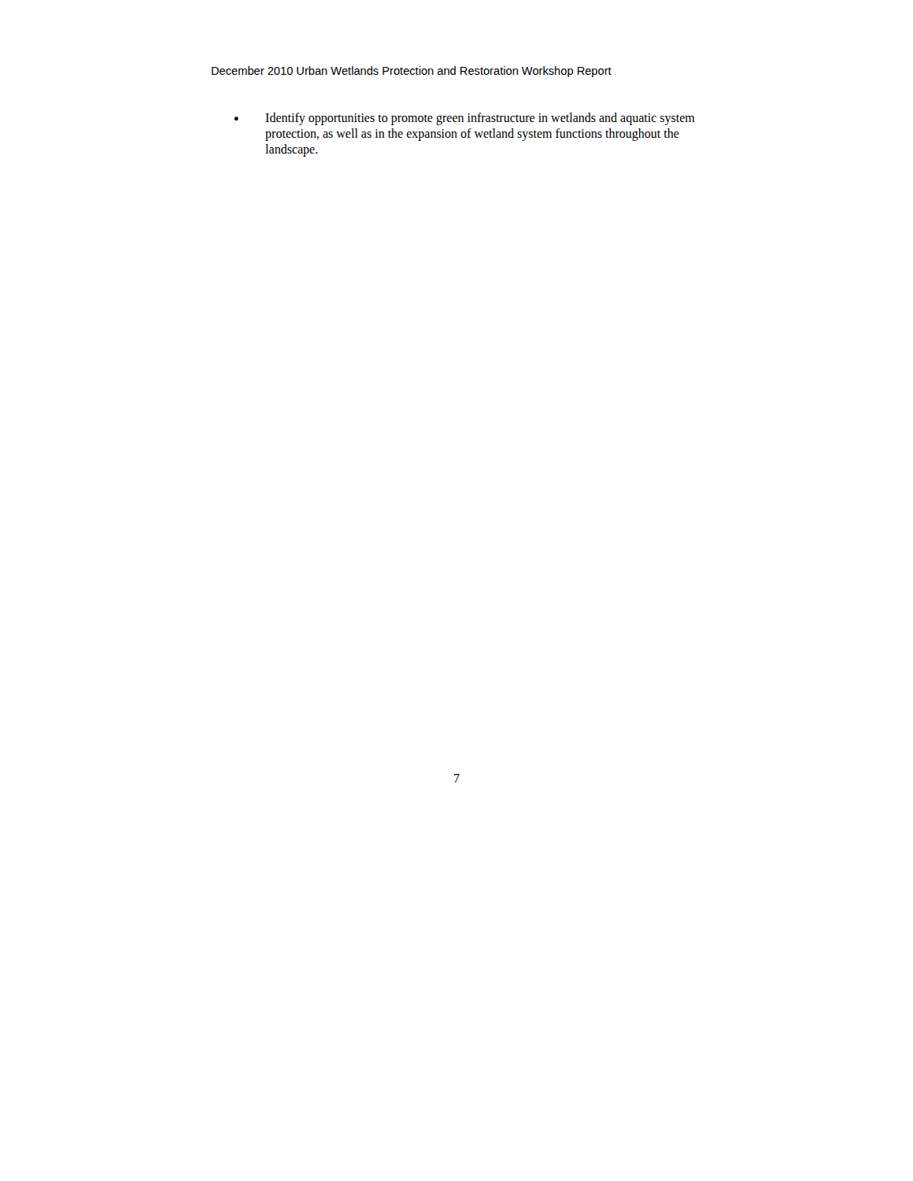December 2010 Urban Wetlands Protection and Restoration Workshop Report
Identify opportunities to promote green infrastructure in wetlands and aquatic system protection, as well as in the expansion of wetland system functions throughout the landscape.
7